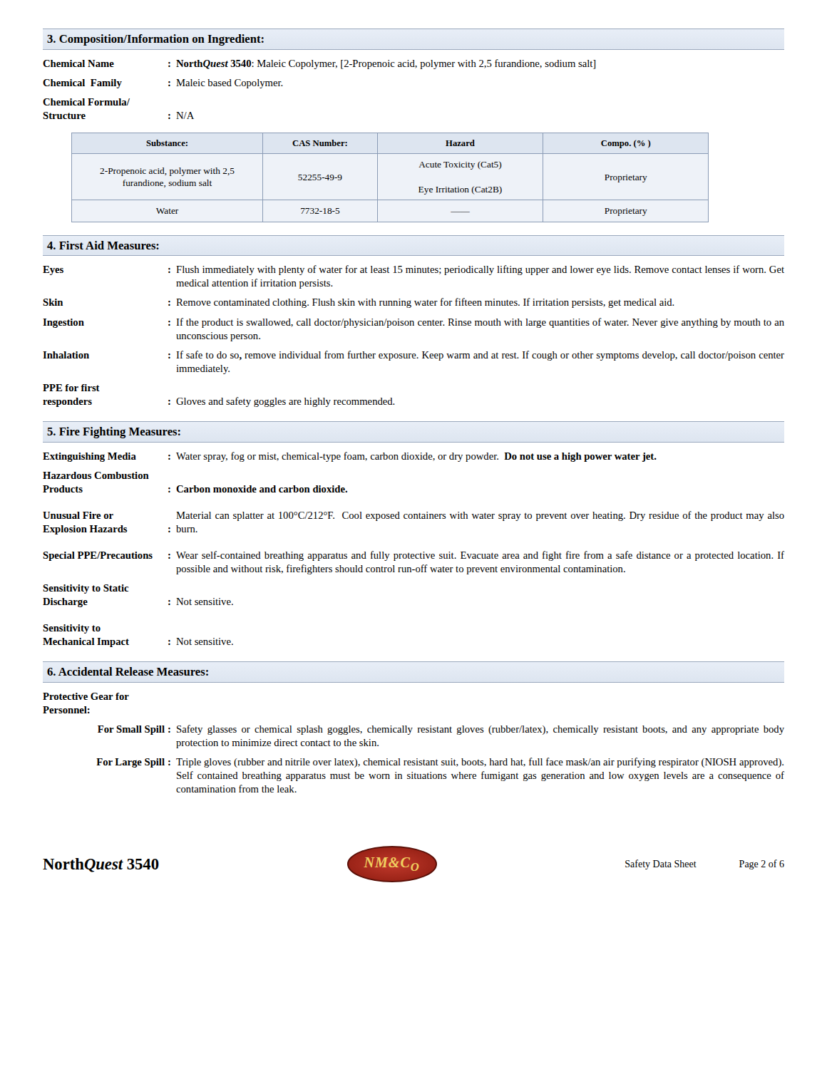3. Composition/Information on Ingredient:
Chemical Name
:
NorthQuest 3540: Maleic Copolymer, [2-Propenoic acid, polymer with 2,5 furandione, sodium salt]
Chemical Family
:
Maleic based Copolymer.
Chemical Formula/
Structure
:
N/A
| Substance: | CAS Number: | Hazard | Compo. (% ) |
| --- | --- | --- | --- |
| 2-Propenoic acid, polymer with 2,5 furandione, sodium salt | 52255-49-9 | Acute Toxicity (Cat5) Eye Irritation (Cat2B) | Proprietary |
| Water | 7732-18-5 | —— | Proprietary |
4. First Aid Measures:
Eyes
:
Flush immediately with plenty of water for at least 15 minutes; periodically lifting upper and lower eye lids. Remove contact lenses if worn. Get medical attention if irritation persists.
Skin
:
Remove contaminated clothing. Flush skin with running water for fifteen minutes. If irritation persists, get medical aid.
Ingestion
:
If the product is swallowed, call doctor/physician/poison center. Rinse mouth with large quantities of water. Never give anything by mouth to an unconscious person.
Inhalation
:
If safe to do so, remove individual from further exposure. Keep warm and at rest. If cough or other symptoms develop, call doctor/poison center immediately.
PPE for first
responders
:
Gloves and safety goggles are highly recommended.
5. Fire Fighting Measures:
Extinguishing Media
:
Water spray, fog or mist, chemical-type foam, carbon dioxide, or dry powder. Do not use a high power water jet.
Hazardous Combustion
Products
:
Carbon monoxide and carbon dioxide.
Unusual Fire or
Explosion Hazards
:
Material can splatter at 100°C/212°F. Cool exposed containers with water spray to prevent over heating. Dry residue of the product may also burn.
Special PPE/Precautions
:
Wear self-contained breathing apparatus and fully protective suit. Evacuate area and fight fire from a safe distance or a protected location. If possible and without risk, firefighters should control run-off water to prevent environmental contamination.
Sensitivity to Static
Discharge
:
Not sensitive.
Sensitivity to
Mechanical Impact
:
Not sensitive.
6. Accidental Release Measures:
Protective Gear for
Personnel:
For Small Spill
:
Safety glasses or chemical splash goggles, chemically resistant gloves (rubber/latex), chemically resistant boots, and any appropriate body protection to minimize direct contact to the skin.
For Large Spill
:
Triple gloves (rubber and nitrile over latex), chemical resistant suit, boots, hard hat, full face mask/an air purifying respirator (NIOSH approved). Self contained breathing apparatus must be worn in situations where fumigant gas generation and low oxygen levels are a consequence of contamination from the leak.
NorthQuest 3540
NM&CO
Safety Data Sheet Page 2 of 6